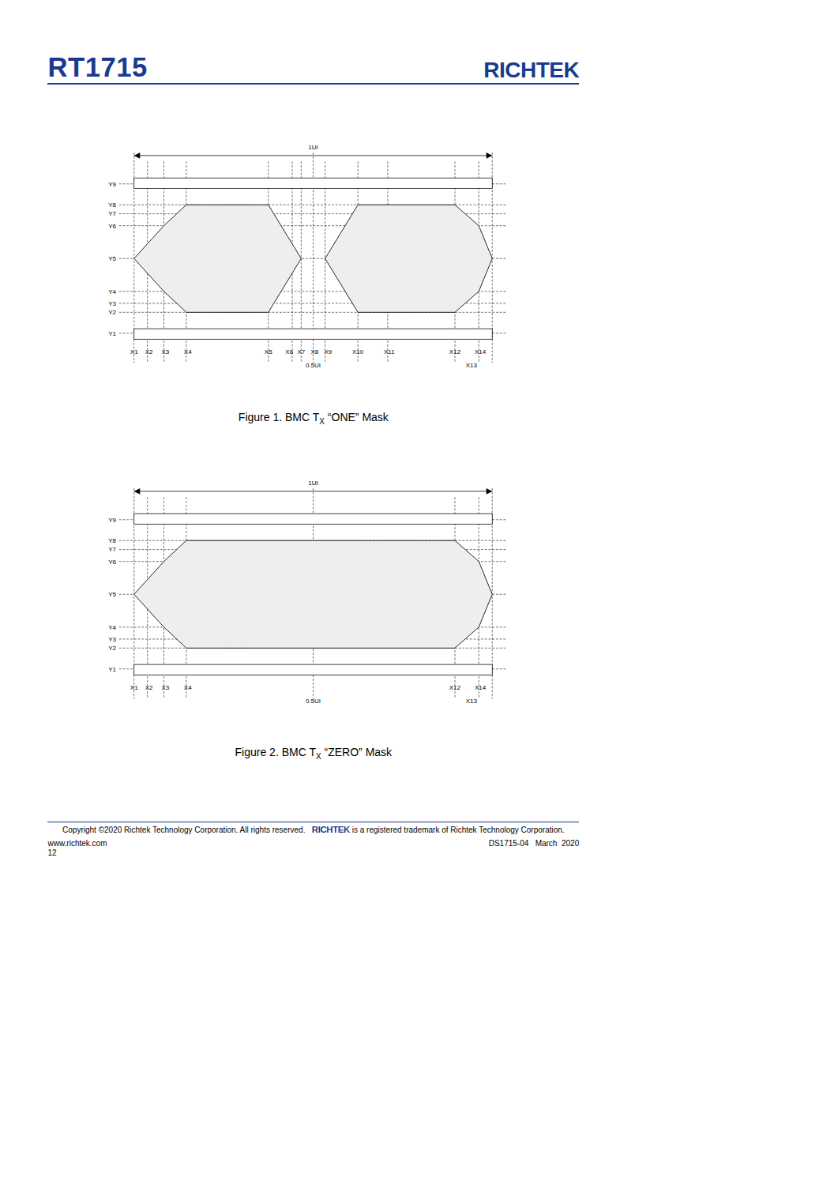RT1715
RICHTEK
1UI Y9 Y8 Y7 Y6 Y5 Y4 Y3 Y2 Y1 X1 X2 X3 X4 X5 X6 X7 X8 X9 X10 X11 X12 X14 X13 0.5UI
Figure 1. BMC TX “ONE” Mask
1UI Y9 Y8 Y7 Y6 Y5 Y4 Y3 Y2 Y1 X1 X2 X3 X4 X12 X14 X13 0.5UI
Figure 2. BMC TX “ZERO” Mask
Copyright ©2020 Richtek Technology Corporation. All rights reserved. RICHTEK is a registered trademark of Richtek Technology Corporation.
www.richtek.com
12
DS1715-04 March 2020